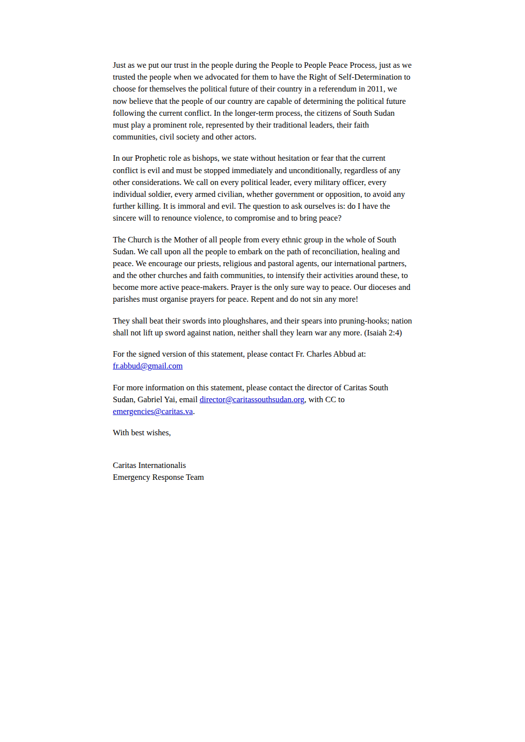Just as we put our trust in the people during the People to People Peace Process, just as we trusted the people when we advocated for them to have the Right of Self-Determination to choose for themselves the political future of their country in a referendum in 2011, we now believe that the people of our country are capable of determining the political future following the current conflict. In the longer-term process, the citizens of South Sudan must play a prominent role, represented by their traditional leaders, their faith communities, civil society and other actors.
In our Prophetic role as bishops, we state without hesitation or fear that the current conflict is evil and must be stopped immediately and unconditionally, regardless of any other considerations. We call on every political leader, every military officer, every individual soldier, every armed civilian, whether government or opposition, to avoid any further killing. It is immoral and evil. The question to ask ourselves is: do I have the sincere will to renounce violence, to compromise and to bring peace?
The Church is the Mother of all people from every ethnic group in the whole of South Sudan. We call upon all the people to embark on the path of reconciliation, healing and peace. We encourage our priests, religious and pastoral agents, our international partners, and the other churches and faith communities, to intensify their activities around these, to become more active peace-makers. Prayer is the only sure way to peace. Our dioceses and parishes must organise prayers for peace. Repent and do not sin any more!
They shall beat their swords into ploughshares, and their spears into pruning-hooks; nation shall not lift up sword against nation, neither shall they learn war any more. (Isaiah 2:4)
For the signed version of this statement, please contact Fr. Charles Abbud at:
fr.abbud@gmail.com
For more information on this statement, please contact the director of Caritas South Sudan, Gabriel Yai, email director@caritassouthsudan.org, with CC to emergencies@caritas.va.
With best wishes,
Caritas Internationalis
Emergency Response Team